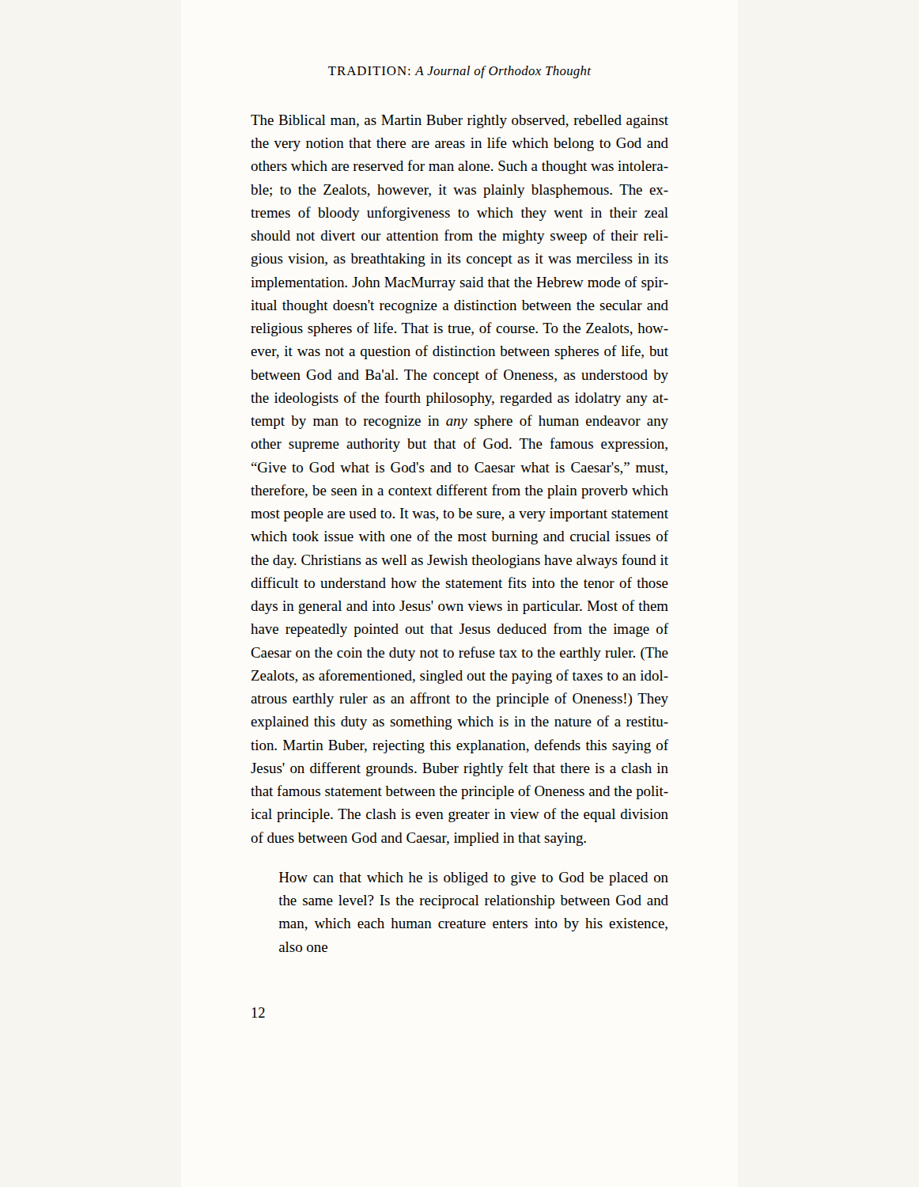Tradition: A Journal of Orthodox Thought
The Biblical man, as Martin Buber rightly observed, rebelled against the very notion that there are areas in life which belong to God and others which are reserved for man alone. Such a thought was intolerable; to the Zealots, however, it was plainly blasphemous. The extremes of bloody unforgiveness to which they went in their zeal should not divert our attention from the mighty sweep of their religious vision, as breathtaking in its concept as it was merciless in its implementation. John Mac­Murray said that the Hebrew mode of spiritual thought doesn't recognize a distinction between the secular and religious spheres of life. That is true, of course. To the Zealots, however, it was not a question of distinction between spheres of life, but between God and Ba'al. The concept of Oneness, as understood by the ideologists of the fourth philosophy, regarded as idolatry any attempt by man to recognize in any sphere of human endeavor any other supreme authority but that of God. The famous expression, “Give to God what is God's and to Caesar what is Caesar's,” must, therefore, be seen in a context different from the plain proverb which most people are used to. It was, to be sure, a very important statement which took issue with one of the most burning and crucial issues of the day. Christians as well as Jewish theologians have always found it difficult to understand how the statement fits into the tenor of those days in general and into Jesus' own views in particular. Most of them have repeatedly pointed out that Jesus deduced from the image of Caesar on the coin the duty not to refuse tax to the earthly ruler. (The Zealots, as aforementioned, singled out the paying of taxes to an idolatrous earthly ruler as an affront to the principle of Oneness!) They explained this duty as something which is in the nature of a restitution. Martin Buber, rejecting this explanation, defends this saying of Jesus' on different grounds. Buber rightly felt that there is a clash in that famous statement between the principle of Oneness and the political principle. The clash is even greater in view of the equal division of dues between God and Caesar, implied in that saying.
How can that which he is obliged to give to God be placed on the same level? Is the reciprocal relationship between God and man, which each human creature enters into by his existence, also one
12